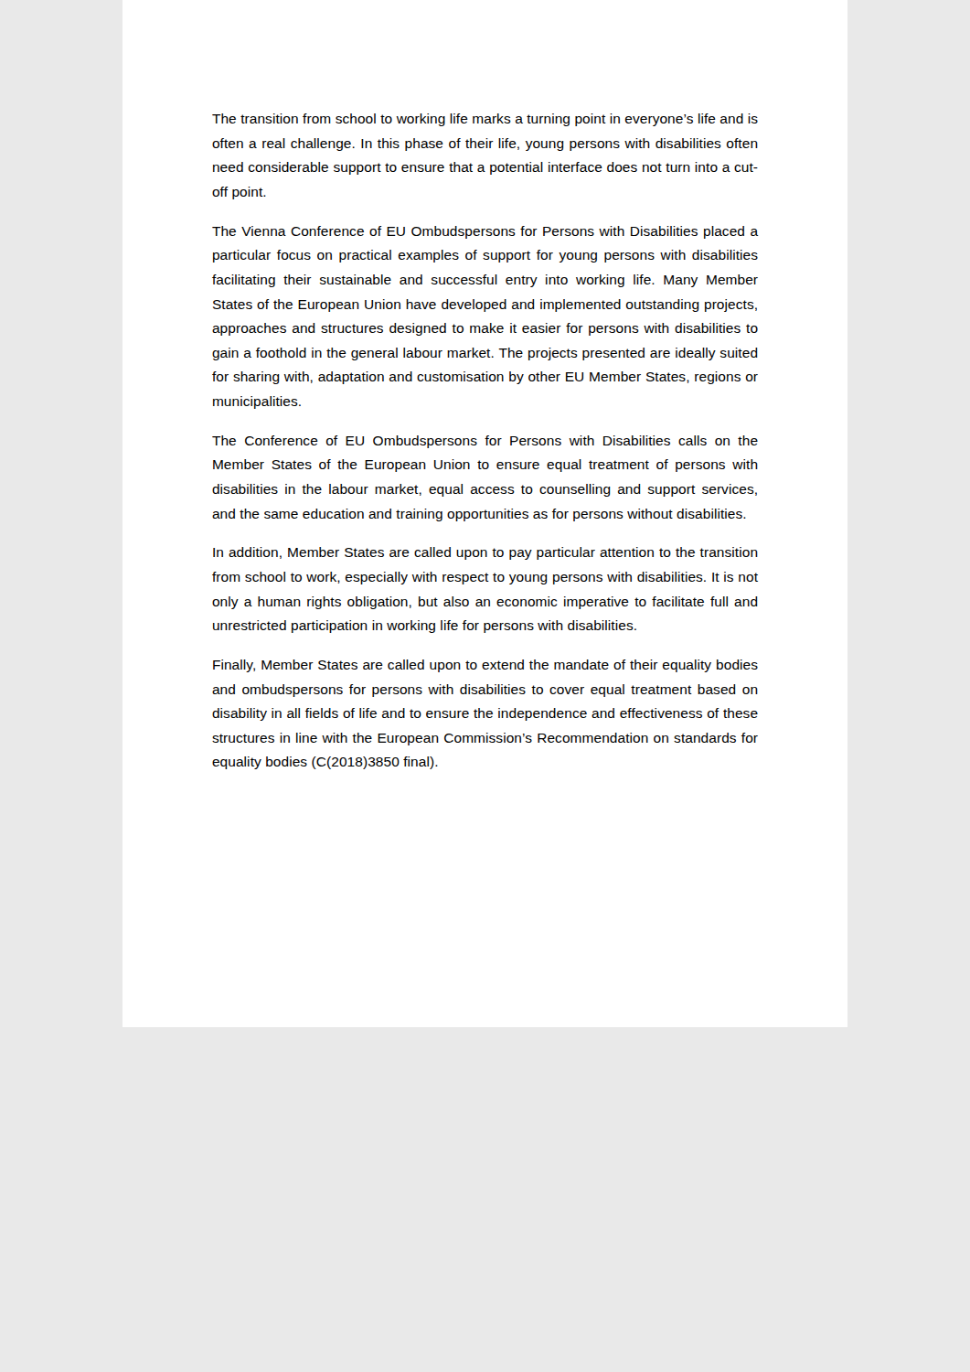The transition from school to working life marks a turning point in everyone’s life and is often a real challenge. In this phase of their life, young persons with disabilities often need considerable support to ensure that a potential interface does not turn into a cut-off point.
The Vienna Conference of EU Ombudspersons for Persons with Disabilities placed a particular focus on practical examples of support for young persons with disabilities facilitating their sustainable and successful entry into working life. Many Member States of the European Union have developed and implemented outstanding projects, approaches and structures designed to make it easier for persons with disabilities to gain a foothold in the general labour market. The projects presented are ideally suited for sharing with, adaptation and customisation by other EU Member States, regions or municipalities.
The Conference of EU Ombudspersons for Persons with Disabilities calls on the Member States of the European Union to ensure equal treatment of persons with disabilities in the labour market, equal access to counselling and support services, and the same education and training opportunities as for persons without disabilities.
In addition, Member States are called upon to pay particular attention to the transition from school to work, especially with respect to young persons with disabilities. It is not only a human rights obligation, but also an economic imperative to facilitate full and unrestricted participation in working life for persons with disabilities.
Finally, Member States are called upon to extend the mandate of their equality bodies and ombudspersons for persons with disabilities to cover equal treatment based on disability in all fields of life and to ensure the independence and effectiveness of these structures in line with the European Commission’s Recommendation on standards for equality bodies (C(2018)3850 final).